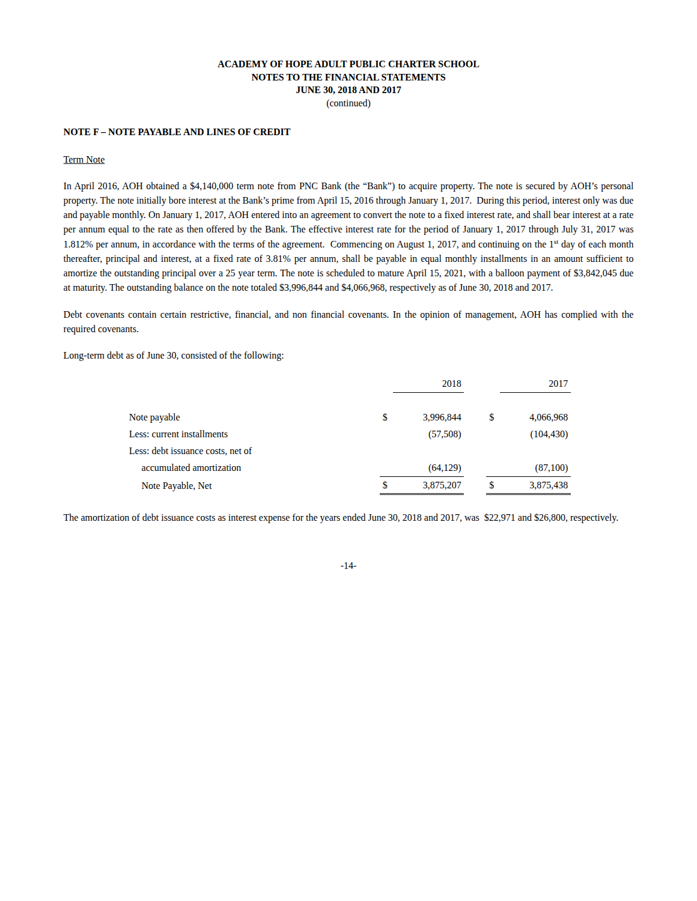ACADEMY OF HOPE ADULT PUBLIC CHARTER SCHOOL
NOTES TO THE FINANCIAL STATEMENTS
JUNE 30, 2018 AND 2017
(continued)
NOTE F – NOTE PAYABLE AND LINES OF CREDIT
Term Note
In April 2016, AOH obtained a $4,140,000 term note from PNC Bank (the “Bank”) to acquire property. The note is secured by AOH’s personal property. The note initially bore interest at the Bank’s prime from April 15, 2016 through January 1, 2017. During this period, interest only was due and payable monthly. On January 1, 2017, AOH entered into an agreement to convert the note to a fixed interest rate, and shall bear interest at a rate per annum equal to the rate as then offered by the Bank. The effective interest rate for the period of January 1, 2017 through July 31, 2017 was 1.812% per annum, in accordance with the terms of the agreement. Commencing on August 1, 2017, and continuing on the 1st day of each month thereafter, principal and interest, at a fixed rate of 3.81% per annum, shall be payable in equal monthly installments in an amount sufficient to amortize the outstanding principal over a 25 year term. The note is scheduled to mature April 15, 2021, with a balloon payment of $3,842,045 due at maturity. The outstanding balance on the note totaled $3,996,844 and $4,066,968, respectively as of June 30, 2018 and 2017.
Debt covenants contain certain restrictive, financial, and non financial covenants. In the opinion of management, AOH has complied with the required covenants.
Long-term debt as of June 30, consisted of the following:
| | | 2018 | | | 2017 |
| Note payable | $ | 3,996,844 | | $ | 4,066,968 |
| Less: current installments | | (57,508) | | | (104,430) |
| Less: debt issuance costs, net of | | | | | |
| accumulated amortization | | (64,129) | | | (87,100) |
| Note Payable, Net | $ | 3,875,207 | | $ | 3,875,438 |
The amortization of debt issuance costs as interest expense for the years ended June 30, 2018 and 2017, was $22,971 and $26,800, respectively.
-14-